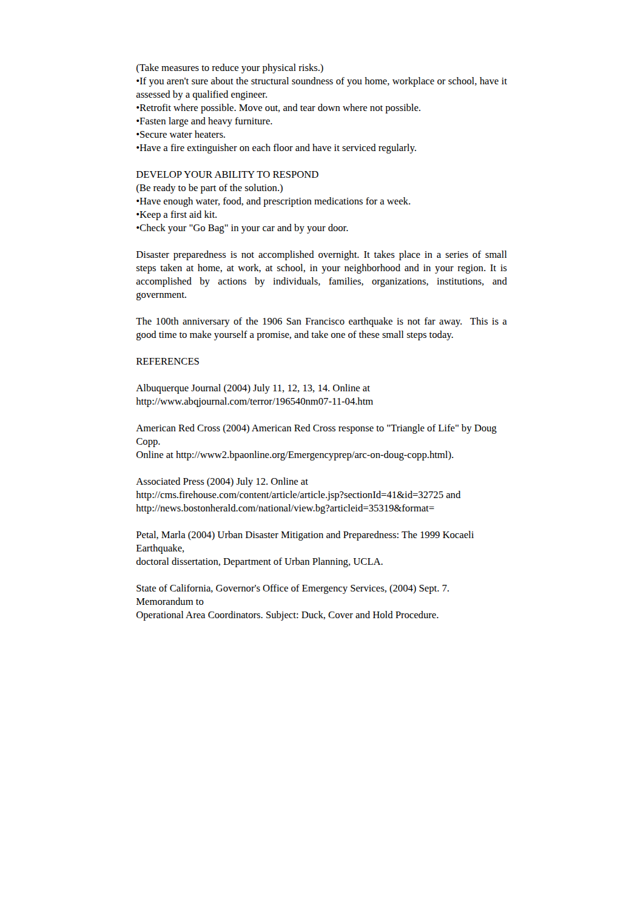(Take measures to reduce your physical risks.)
•If you aren't sure about the structural soundness of you home, workplace or school, have it assessed by a qualified engineer.
•Retrofit where possible. Move out, and tear down where not possible.
•Fasten large and heavy furniture.
•Secure water heaters.
•Have a fire extinguisher on each floor and have it serviced regularly.
DEVELOP YOUR ABILITY TO RESPOND
(Be ready to be part of the solution.)
•Have enough water, food, and prescription medications for a week.
•Keep a first aid kit.
•Check your "Go Bag" in your car and by your door.
Disaster preparedness is not accomplished overnight. It takes place in a series of small steps taken at home, at work, at school, in your neighborhood and in your region. It is accomplished by actions by individuals, families, organizations, institutions, and government.
The 100th anniversary of the 1906 San Francisco earthquake is not far away. This is a good time to make yourself a promise, and take one of these small steps today.
REFERENCES
Albuquerque Journal (2004) July 11, 12, 13, 14. Online at
http://www.abqjournal.com/terror/196540nm07-11-04.htm
American Red Cross (2004) American Red Cross response to "Triangle of Life" by Doug Copp.
Online at http://www2.bpaonline.org/Emergencyprep/arc-on-doug-copp.html).
Associated Press (2004) July 12. Online at
http://cms.firehouse.com/content/article/article.jsp?sectionId=41&id=32725 and
http://news.bostonherald.com/national/view.bg?articleid=35319&format=
Petal, Marla (2004) Urban Disaster Mitigation and Preparedness: The 1999 Kocaeli Earthquake,
doctoral dissertation, Department of Urban Planning, UCLA.
State of California, Governor's Office of Emergency Services, (2004) Sept. 7. Memorandum to
Operational Area Coordinators. Subject: Duck, Cover and Hold Procedure.